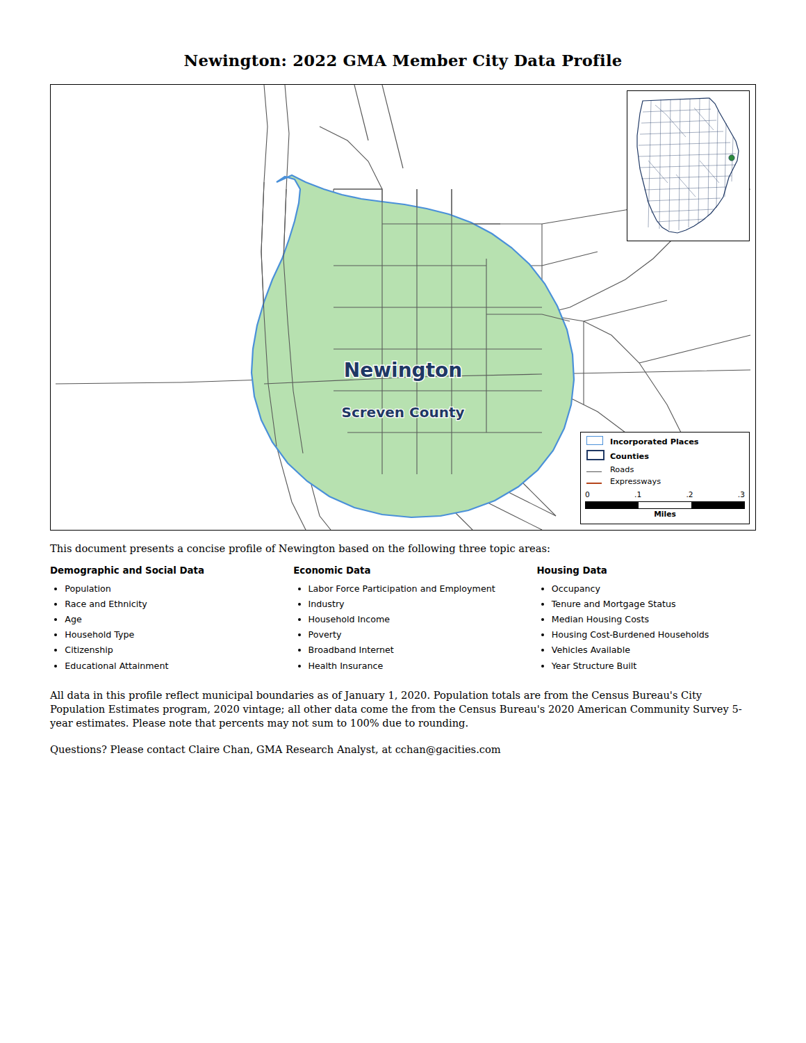Newington: 2022 GMA Member City Data Profile
Newington Screven County
| | Incorporated Places |
| | Counties |
| | Roads |
| | Expressways |
0.1.2.3
Miles
This document presents a concise profile of Newington based on the following three topic areas:
Demographic and Social Data
Population
Race and Ethnicity
Age
Household Type
Citizenship
Educational Attainment
Economic Data
Labor Force Participation and Employment
Industry
Household Income
Poverty
Broadband Internet
Health Insurance
Housing Data
Occupancy
Tenure and Mortgage Status
Median Housing Costs
Housing Cost-Burdened Households
Vehicles Available
Year Structure Built
All data in this profile reflect municipal boundaries as of January 1, 2020. Population totals are from the Census Bureau's City Population Estimates program, 2020 vintage; all other data come the from the Census Bureau's 2020 American Community Survey 5-year estimates. Please note that percents may not sum to 100% due to rounding.
Questions? Please contact Claire Chan, GMA Research Analyst, at cchan@gacities.com